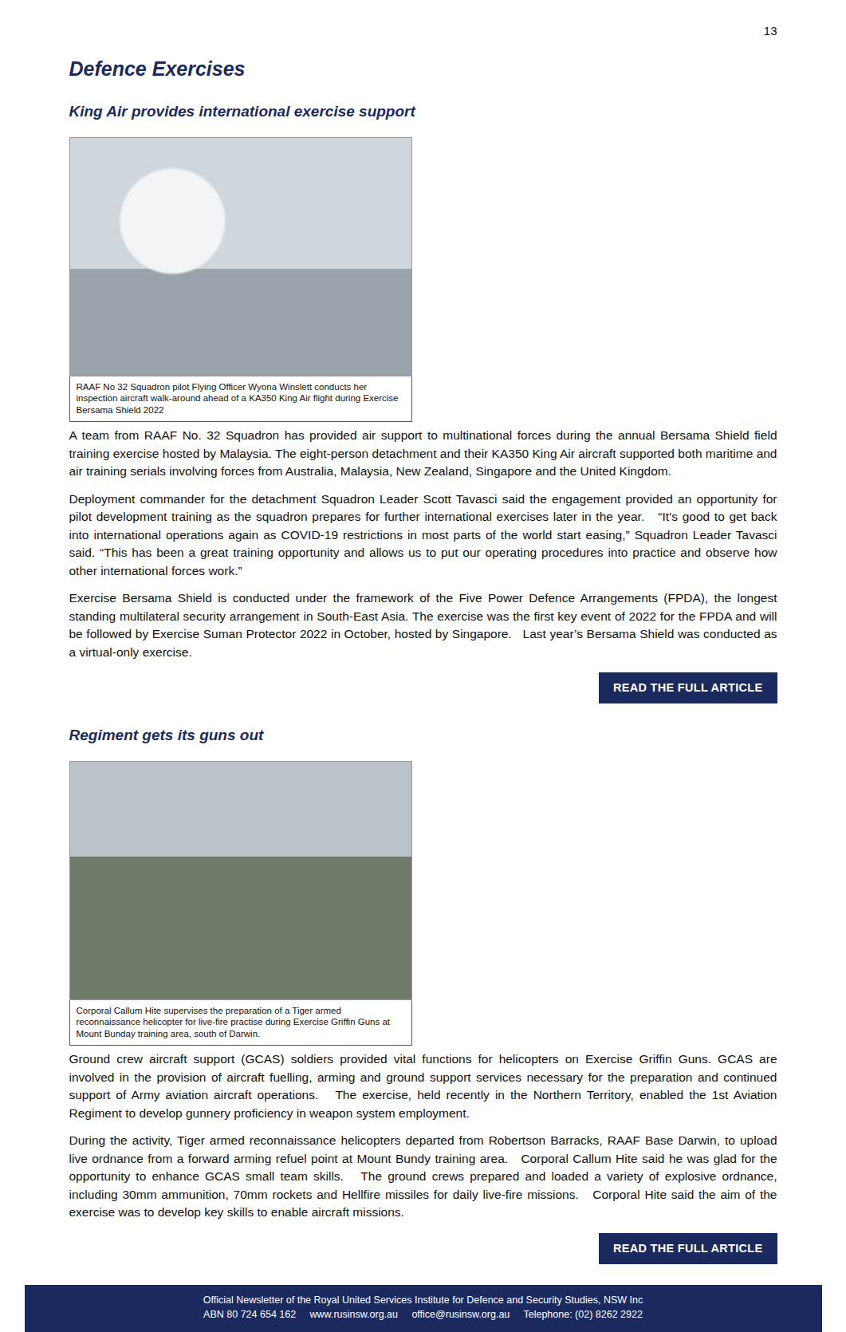13
Defence Exercises
King Air provides international exercise support
RAAF No 32 Squadron pilot Flying Officer Wyona Winslett conducts her inspection aircraft walk-around ahead of a KA350 King Air flight during Exercise Bersama Shield 2022
A team from RAAF No. 32 Squadron has provided air support to multinational forces during the annual Bersama Shield field training exercise hosted by Malaysia. The eight-person detachment and their KA350 King Air aircraft supported both maritime and air training serials involving forces from Australia, Malaysia, New Zealand, Singapore and the United Kingdom.
Deployment commander for the detachment Squadron Leader Scott Tavasci said the engagement provided an opportunity for pilot development training as the squadron prepares for further international exercises later in the year. “It’s good to get back into international operations again as COVID-19 restrictions in most parts of the world start easing,” Squadron Leader Tavasci said. “This has been a great training opportunity and allows us to put our operating procedures into practice and observe how other international forces work.”
Exercise Bersama Shield is conducted under the framework of the Five Power Defence Arrangements (FPDA), the longest standing multilateral security arrangement in South-East Asia. The exercise was the first key event of 2022 for the FPDA and will be followed by Exercise Suman Protector 2022 in October, hosted by Singapore. Last year’s Bersama Shield was conducted as a virtual-only exercise.
READ THE FULL ARTICLE
Regiment gets its guns out
Corporal Callum Hite supervises the preparation of a Tiger armed reconnaissance helicopter for live-fire practise during Exercise Griffin Guns at Mount Bunday training area, south of Darwin.
Ground crew aircraft support (GCAS) soldiers provided vital functions for helicopters on Exercise Griffin Guns. GCAS are involved in the provision of aircraft fuelling, arming and ground support services necessary for the preparation and continued support of Army aviation aircraft operations. The exercise, held recently in the Northern Territory, enabled the 1st Aviation Regiment to develop gunnery proficiency in weapon system employment.
During the activity, Tiger armed reconnaissance helicopters departed from Robertson Barracks, RAAF Base Darwin, to upload live ordnance from a forward arming refuel point at Mount Bundy training area. Corporal Callum Hite said he was glad for the opportunity to enhance GCAS small team skills. The ground crews prepared and loaded a variety of explosive ordnance, including 30mm ammunition, 70mm rockets and Hellfire missiles for daily live-fire missions. Corporal Hite said the aim of the exercise was to develop key skills to enable aircraft missions.
READ THE FULL ARTICLE
Official Newsletter of the Royal United Services Institute for Defence and Security Studies, NSW Inc
ABN 80 724 654 162 www.rusinsw.org.au office@rusinsw.org.au Telephone: (02) 8262 2922